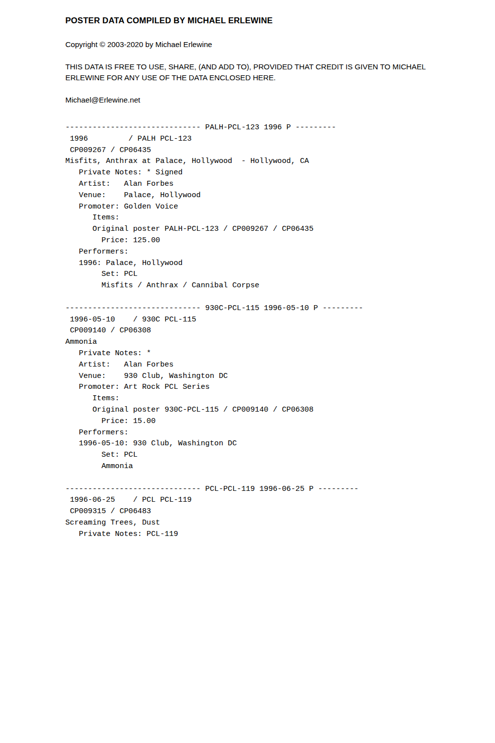POSTER DATA COMPILED BY MICHAEL ERLEWINE
Copyright © 2003-2020 by Michael Erlewine
THIS DATA IS FREE TO USE, SHARE, (AND ADD TO), PROVIDED THAT CREDIT IS GIVEN TO MICHAEL ERLEWINE FOR ANY USE OF THE DATA ENCLOSED HERE.
Michael@Erlewine.net
------------------------------ PALH-PCL-123 1996 P ---------
 1996         / PALH PCL-123
 CP009267 / CP06435
Misfits, Anthrax at Palace, Hollywood  - Hollywood, CA
   Private Notes: * Signed
   Artist:   Alan Forbes
   Venue:    Palace, Hollywood
   Promoter: Golden Voice
      Items:
      Original poster PALH-PCL-123 / CP009267 / CP06435
        Price: 125.00
   Performers:
   1996: Palace, Hollywood
        Set: PCL
        Misfits / Anthrax / Cannibal Corpse

------------------------------ 930C-PCL-115 1996-05-10 P ---------
 1996-05-10    / 930C PCL-115
 CP009140 / CP06308
Ammonia
   Private Notes: *
   Artist:   Alan Forbes
   Venue:    930 Club, Washington DC
   Promoter: Art Rock PCL Series
      Items:
      Original poster 930C-PCL-115 / CP009140 / CP06308
        Price: 15.00
   Performers:
   1996-05-10: 930 Club, Washington DC
        Set: PCL
        Ammonia

------------------------------ PCL-PCL-119 1996-06-25 P ---------
 1996-06-25    / PCL PCL-119
 CP009315 / CP06483
Screaming Trees, Dust
   Private Notes: PCL-119